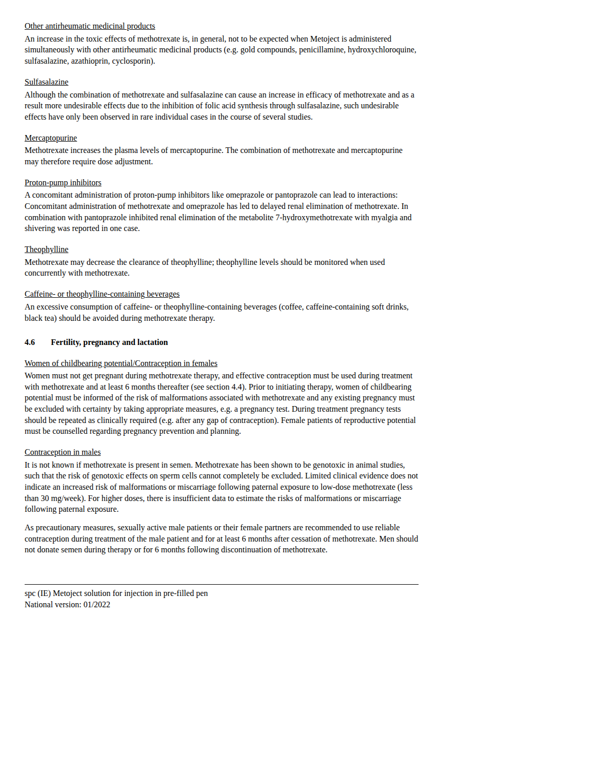Other antirheumatic medicinal products
An increase in the toxic effects of methotrexate is, in general, not to be expected when Metoject is administered simultaneously with other antirheumatic medicinal products (e.g. gold compounds, penicillamine, hydroxychloroquine, sulfasalazine, azathioprin, cyclosporin).
Sulfasalazine
Although the combination of methotrexate and sulfasalazine can cause an increase in efficacy of methotrexate and as a result more undesirable effects due to the inhibition of folic acid synthesis through sulfasalazine, such undesirable effects have only been observed in rare individual cases in the course of several studies.
Mercaptopurine
Methotrexate increases the plasma levels of mercaptopurine. The combination of methotrexate and mercaptopurine may therefore require dose adjustment.
Proton-pump inhibitors
A concomitant administration of proton-pump inhibitors like omeprazole or pantoprazole can lead to interactions: Concomitant administration of methotrexate and omeprazole has led to delayed renal elimination of methotrexate. In combination with pantoprazole inhibited renal elimination of the metabolite 7-hydroxymethotrexate with myalgia and shivering was reported in one case.
Theophylline
Methotrexate may decrease the clearance of theophylline; theophylline levels should be monitored when used concurrently with methotrexate.
Caffeine- or theophylline-containing beverages
An excessive consumption of caffeine- or theophylline-containing beverages (coffee, caffeine-containing soft drinks, black tea) should be avoided during methotrexate therapy.
4.6 Fertility, pregnancy and lactation
Women of childbearing potential/Contraception in females
Women must not get pregnant during methotrexate therapy, and effective contraception must be used during treatment with methotrexate and at least 6 months thereafter (see section 4.4). Prior to initiating therapy, women of childbearing potential must be informed of the risk of malformations associated with methotrexate and any existing pregnancy must be excluded with certainty by taking appropriate measures, e.g. a pregnancy test. During treatment pregnancy tests should be repeated as clinically required (e.g. after any gap of contraception). Female patients of reproductive potential must be counselled regarding pregnancy prevention and planning.
Contraception in males
It is not known if methotrexate is present in semen. Methotrexate has been shown to be genotoxic in animal studies, such that the risk of genotoxic effects on sperm cells cannot completely be excluded. Limited clinical evidence does not indicate an increased risk of malformations or miscarriage following paternal exposure to low-dose methotrexate (less than 30 mg/week). For higher doses, there is insufficient data to estimate the risks of malformations or miscarriage following paternal exposure.
As precautionary measures, sexually active male patients or their female partners are recommended to use reliable contraception during treatment of the male patient and for at least 6 months after cessation of methotrexate. Men should not donate semen during therapy or for 6 months following discontinuation of methotrexate.
spc (IE) Metoject solution for injection in pre-filled pen
National version: 01/2022